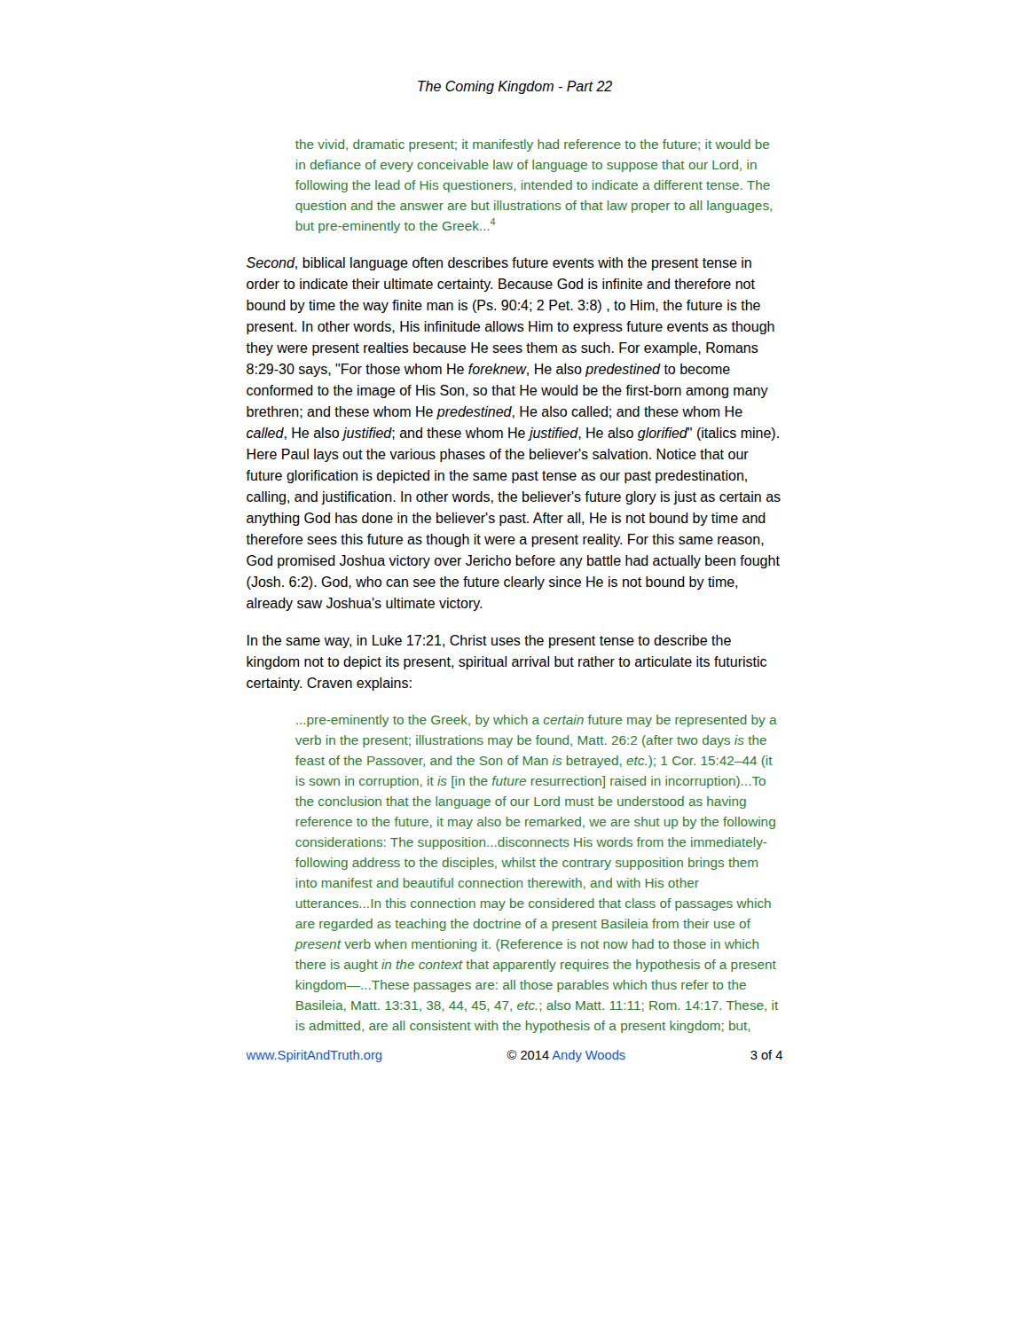The Coming Kingdom - Part 22
the vivid, dramatic present; it manifestly had reference to the future; it would be in defiance of every conceivable law of language to suppose that our Lord, in following the lead of His questioners, intended to indicate a different tense. The question and the answer are but illustrations of that law proper to all languages, but pre-eminently to the Greek...4
Second, biblical language often describes future events with the present tense in order to indicate their ultimate certainty. Because God is infinite and therefore not bound by time the way finite man is (Ps. 90:4; 2 Pet. 3:8) , to Him, the future is the present. In other words, His infinitude allows Him to express future events as though they were present realties because He sees them as such. For example, Romans 8:29-30 says, "For those whom He foreknew, He also predestined to become conformed to the image of His Son, so that He would be the first-born among many brethren; and these whom He predestined, He also called; and these whom He called, He also justified; and these whom He justified, He also glorified" (italics mine). Here Paul lays out the various phases of the believer's salvation. Notice that our future glorification is depicted in the same past tense as our past predestination, calling, and justification. In other words, the believer's future glory is just as certain as anything God has done in the believer's past. After all, He is not bound by time and therefore sees this future as though it were a present reality. For this same reason, God promised Joshua victory over Jericho before any battle had actually been fought (Josh. 6:2). God, who can see the future clearly since He is not bound by time, already saw Joshua's ultimate victory.
In the same way, in Luke 17:21, Christ uses the present tense to describe the kingdom not to depict its present, spiritual arrival but rather to articulate its futuristic certainty. Craven explains:
...pre-eminently to the Greek, by which a certain future may be represented by a verb in the present; illustrations may be found, Matt. 26:2 (after two days is the feast of the Passover, and the Son of Man is betrayed, etc.); 1 Cor. 15:42–44 (it is sown in corruption, it is [in the future resurrection] raised in incorruption)...To the conclusion that the language of our Lord must be understood as having reference to the future, it may also be remarked, we are shut up by the following considerations: The supposition...disconnects His words from the immediately-following address to the disciples, whilst the contrary supposition brings them into manifest and beautiful connection therewith, and with His other utterances...In this connection may be considered that class of passages which are regarded as teaching the doctrine of a present Basileia from their use of present verb when mentioning it. (Reference is not now had to those in which there is aught in the context that apparently requires the hypothesis of a present kingdom—...These passages are: all those parables which thus refer to the Basileia, Matt. 13:31, 38, 44, 45, 47, etc.; also Matt. 11:11; Rom. 14:17. These, it is admitted, are all consistent with the hypothesis of a present kingdom; but,
www.SpiritAndTruth.org © 2014 Andy Woods 3 of 4